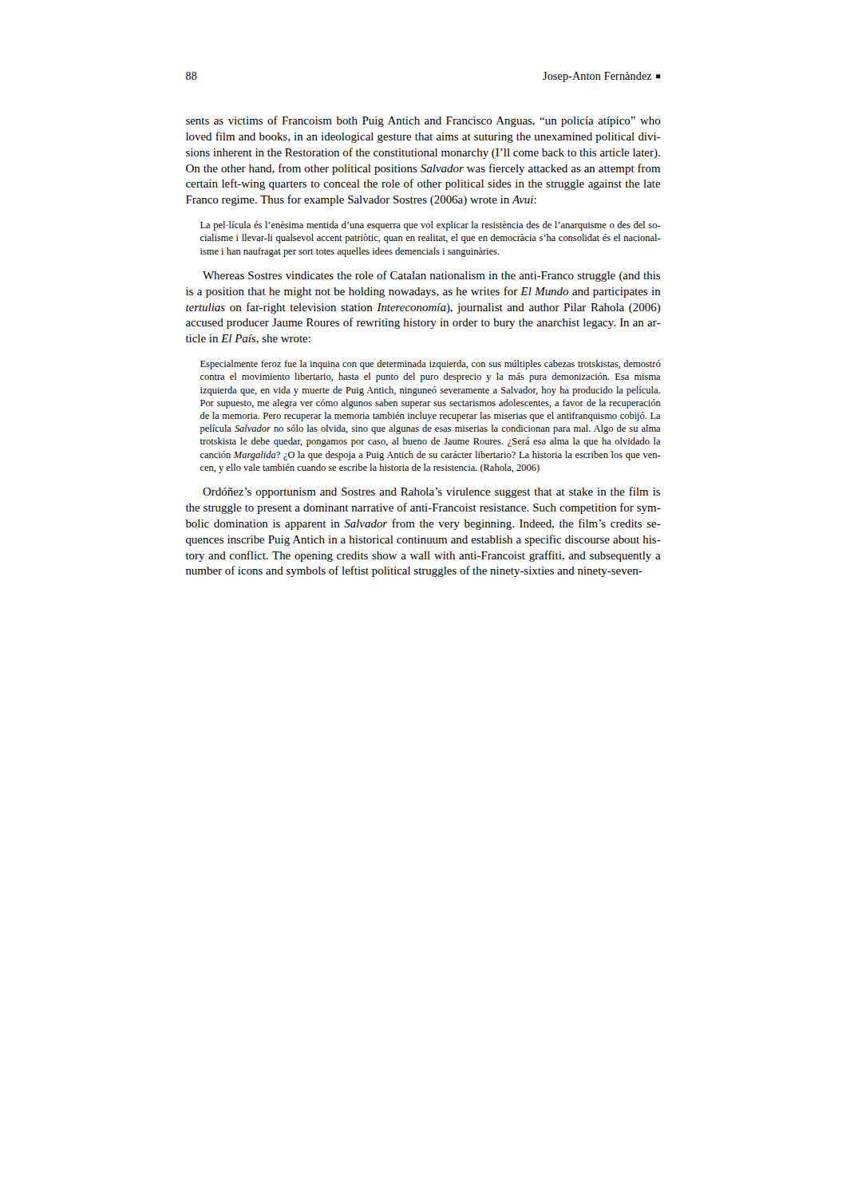88 Josep-Anton Fernàndez■
sents as victims of Francoism both Puig Antich and Francisco Anguas, “un policía atípico” who loved film and books, in an ideological gesture that aims at suturing the unexamined political divisions inherent in the Restoration of the constitutional monarchy (I’ll come back to this article later). On the other hand, from other political positions Salvador was fiercely attacked as an attempt from certain left-wing quarters to conceal the role of other political sides in the struggle against the late Franco regime. Thus for example Salvador Sostres (2006a) wrote in Avui:
La pel·lícula és l’enèsima mentida d’una esquerra que vol explicar la resistència des de l’anarquisme o des del socialisme i llevar-li qualsevol accent patriòtic, quan en realitat, el que en democràcia s’ha consolidat és el nacionalisme i han naufragat per sort totes aquelles idees demencials i sanguinàries.
Whereas Sostres vindicates the role of Catalan nationalism in the anti-Franco struggle (and this is a position that he might not be holding nowadays, as he writes for El Mundo and participates in tertulias on far-right television station Intereconomía), journalist and author Pilar Rahola (2006) accused producer Jaume Roures of rewriting history in order to bury the anarchist legacy. In an article in El País, she wrote:
Especialmente feroz fue la inquina con que determinada izquierda, con sus múltiples cabezas trotskistas, demostró contra el movimiento libertario, hasta el punto del puro desprecio y la más pura demonización. Esa misma izquierda que, en vida y muerte de Puig Antich, ninguneó severamente a Salvador, hoy ha producido la película. Por supuesto, me alegra ver cómo algunos saben superar sus sectarismos adolescentes, a favor de la recuperación de la memoria. Pero recuperar la memoria también incluye recuperar las miserias que el antifranquismo cobijó. La película Salvador no sólo las olvida, sino que algunas de esas miserias la condicionan para mal. Algo de su alma trotskista le debe quedar, pongamos por caso, al bueno de Jaume Roures. ¿Será esa alma la que ha olvidado la canción Margalida? ¿O la que despoja a Puig Antich de su carácter libertario? La historia la escriben los que vencen, y ello vale también cuando se escribe la historia de la resistencia. (Rahola, 2006)
Ordóñez’s opportunism and Sostres and Rahola’s virulence suggest that at stake in the film is the struggle to present a dominant narrative of anti-Francoist resistance. Such competition for symbolic domination is apparent in Salvador from the very beginning. Indeed, the film’s credits sequences inscribe Puig Antich in a historical continuum and establish a specific discourse about history and conflict. The opening credits show a wall with anti-Francoist graffiti, and subsequently a number of icons and symbols of leftist political struggles of the ninety-sixties and ninety-seven-